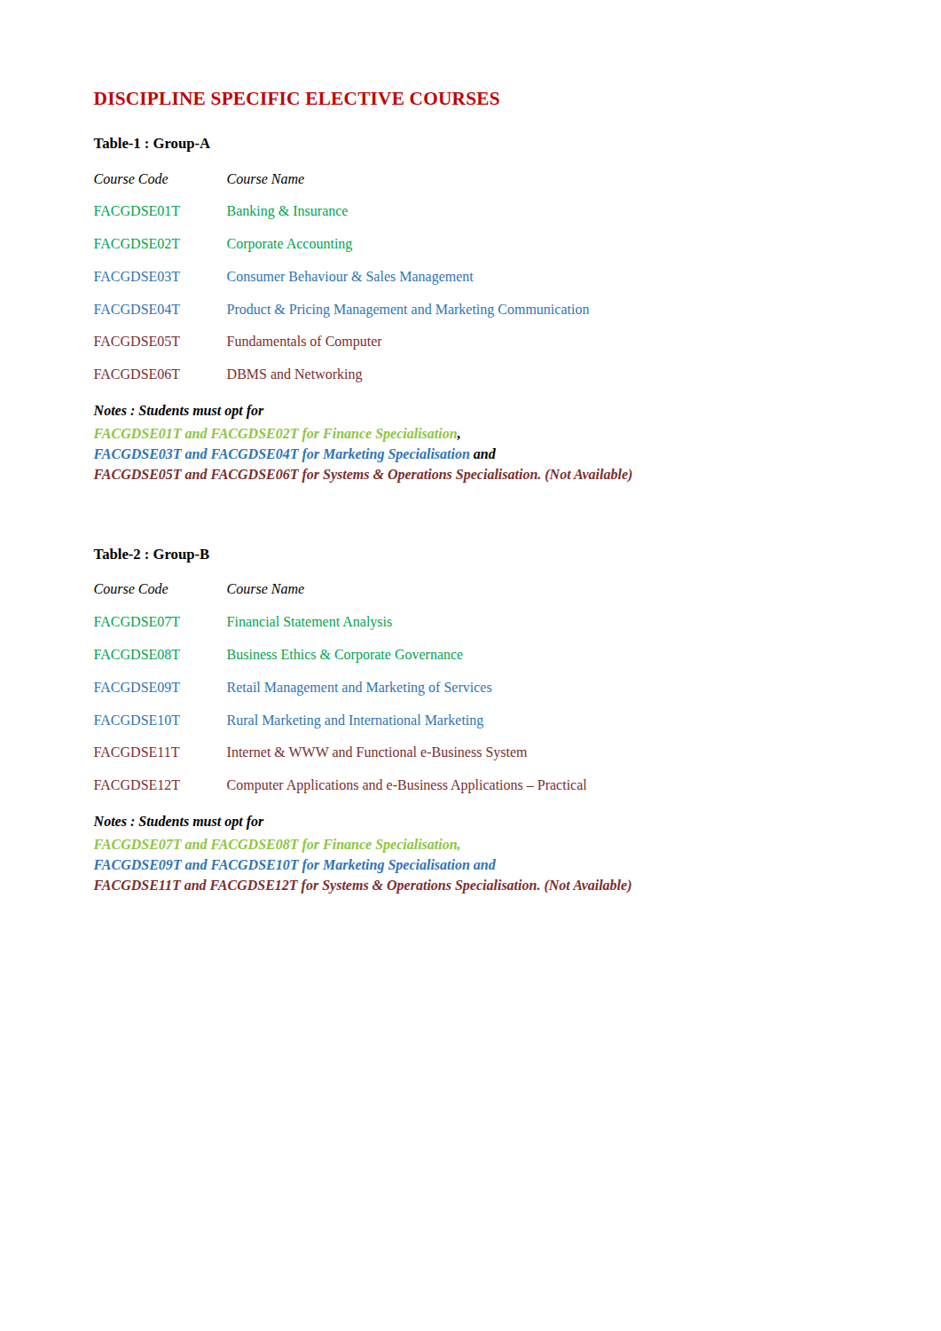DISCIPLINE SPECIFIC ELECTIVE COURSES
Table-1 : Group-A
Course Code Course Name
FACGDSE01TBanking & Insurance
FACGDSE02TCorporate Accounting
FACGDSE03TConsumer Behaviour & Sales Management
FACGDSE04TProduct & Pricing Management and Marketing Communication
FACGDSE05TFundamentals of Computer
FACGDSE06TDBMS and Networking
Notes : Students must opt for
FACGDSE01T and FACGDSE02T for Finance Specialisation,
FACGDSE03T and FACGDSE04T for Marketing Specialisation and
FACGDSE05T and FACGDSE06T for Systems & Operations Specialisation. (Not Available)
Table-2 : Group-B
Course Code Course Name
FACGDSE07TFinancial Statement Analysis
FACGDSE08TBusiness Ethics & Corporate Governance
FACGDSE09TRetail Management and Marketing of Services
FACGDSE10TRural Marketing and International Marketing
FACGDSE11TInternet & WWW and Functional e-Business System
FACGDSE12TComputer Applications and e-Business Applications – Practical
Notes : Students must opt for
FACGDSE07T and FACGDSE08T for Finance Specialisation,
FACGDSE09T and FACGDSE10T for Marketing Specialisation and
FACGDSE11T and FACGDSE12T for Systems & Operations Specialisation. (Not Available)